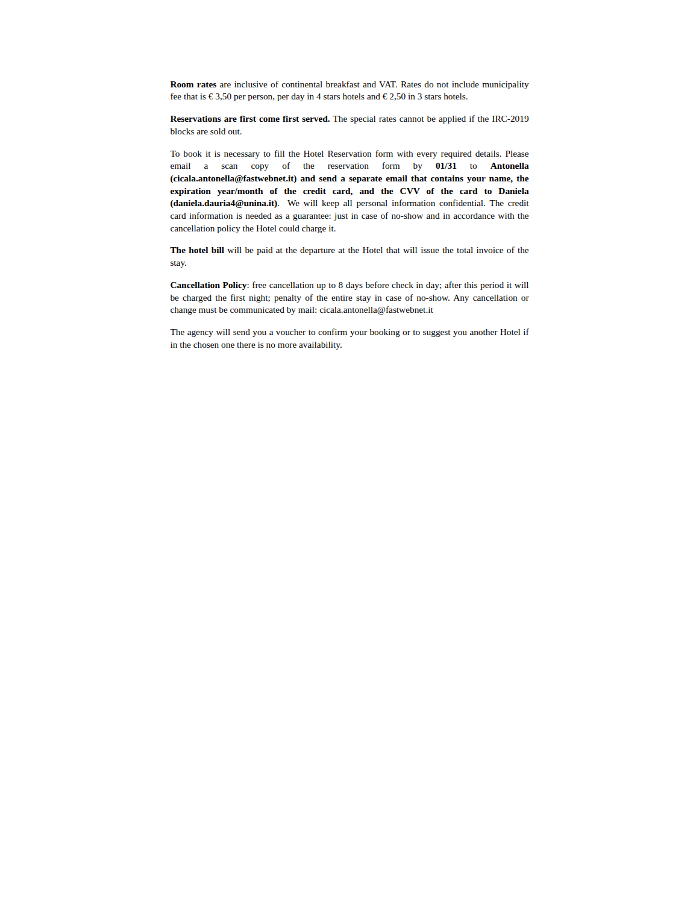Room rates are inclusive of continental breakfast and VAT. Rates do not include municipality fee that is € 3,50 per person, per day in 4 stars hotels and € 2,50 in 3 stars hotels.
Reservations are first come first served. The special rates cannot be applied if the IRC-2019 blocks are sold out.
To book it is necessary to fill the Hotel Reservation form with every required details. Please email a scan copy of the reservation form by 01/31 to Antonella (cicala.antonella@fastwebnet.it) and send a separate email that contains your name, the expiration year/month of the credit card, and the CVV of the card to Daniela (daniela.dauria4@unina.it). We will keep all personal information confidential. The credit card information is needed as a guarantee: just in case of no-show and in accordance with the cancellation policy the Hotel could charge it.
The hotel bill will be paid at the departure at the Hotel that will issue the total invoice of the stay.
Cancellation Policy: free cancellation up to 8 days before check in day; after this period it will be charged the first night; penalty of the entire stay in case of no-show. Any cancellation or change must be communicated by mail: cicala.antonella@fastwebnet.it
The agency will send you a voucher to confirm your booking or to suggest you another Hotel if in the chosen one there is no more availability.